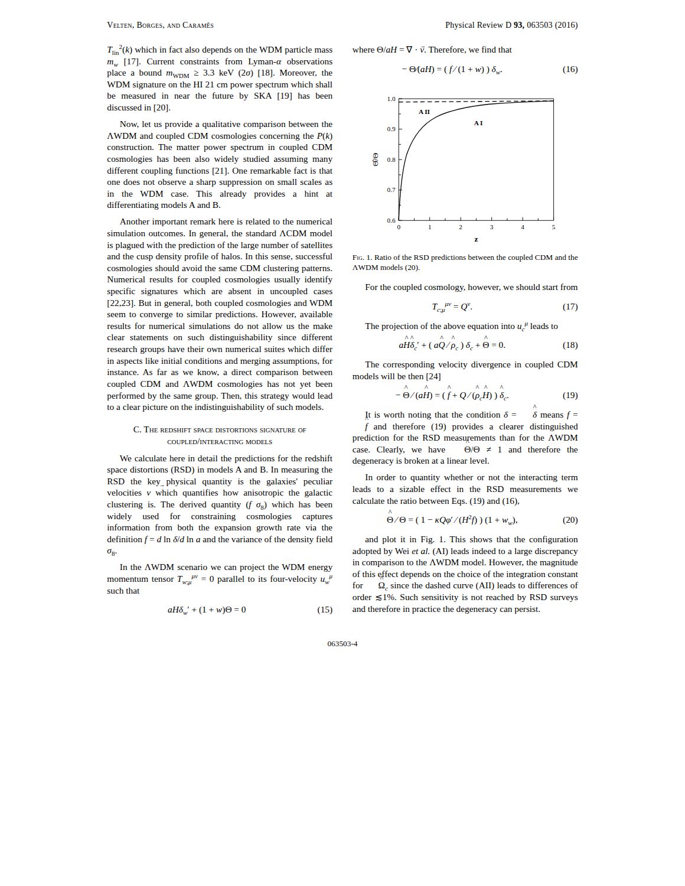Velten, Borges, and Caramês
Physical Review D 93, 063503 (2016)
Tlin2(k) which in fact also depends on the WDM particle mass mw [17]. Current constraints from Lyman-α observations place a bound mWDM ≥ 3.3 keV (2σ) [18]. Moreover, the WDM signature on the HI 21 cm power spectrum which shall be measured in near the future by SKA [19] has been discussed in [20].
Now, let us provide a qualitative comparison between the ΛWDM and coupled CDM cosmologies concerning the P(k) construction. The matter power spectrum in coupled CDM cosmologies has been also widely studied assuming many different coupling functions [21]. One remarkable fact is that one does not observe a sharp suppression on small scales as in the WDM case. This already provides a hint at differentiating models A and B.
Another important remark here is related to the numerical simulation outcomes. In general, the standard ΛCDM model is plagued with the prediction of the large number of satellites and the cusp density profile of halos. In this sense, successful cosmologies should avoid the same CDM clustering patterns. Numerical results for coupled cosmologies usually identify specific signatures which are absent in uncoupled cases [22,23]. But in general, both coupled cosmologies and WDM seem to converge to similar predictions. However, available results for numerical simulations do not allow us the make clear statements on such distinguishability since different research groups have their own numerical suites which differ in aspects like initial conditions and merging assumptions, for instance. As far as we know, a direct comparison between coupled CDM and ΛWDM cosmologies has not yet been performed by the same group. Then, this strategy would lead to a clear picture on the indistinguishability of such models.
C. The redshift space distortions signature of coupled/interacting models
We calculate here in detail the predictions for the redshift space distortions (RSD) in models A and B. In measuring the RSD the key physical quantity is the galaxies' peculiar velocities v which quantifies how anisotropic the galactic clustering is. The derived quantity (f σ8) which has been widely used for constraining cosmologies captures information from both the expansion growth rate via the definition f = d ln δ/d ln a and the variance of the density field σ8.
In the ΛWDM scenario we can project the WDM energy momentum tensor Tw;μμν = 0 parallel to its four-velocity uwμ such that
aHδw′ + (1 + w)Θ = 0 (15)
where Θ/aH = ∇ · v. Therefore, we find that
− Θ⁄(aH) = ( f ⁄ (1 + w) ) δw. (16)
0.6 0.7 0.8 0.9 1.0 0 1 2 3 4 5 z Θ̂/Θ A II A I
Fig. 1. Ratio of the RSD predictions between the coupled CDM and the ΛWDM models (20).
For the coupled cosmology, however, we should start from
Tc;μμν = Qν. (17)
The projection of the above equation into ucμ leads to
aHδc′ + ( aQ ⁄ ρc ) δc + Θ = 0. (18)
The corresponding velocity divergence in coupled CDM models will be then [24]
− Θ ⁄ (aH) = ( f + Q ⁄ (ρcH) ) δc. (19)
It is worth noting that the condition δ = δ means f = f and therefore (19) provides a clearer distinguished prediction for the RSD measurements than for the ΛWDM case. Clearly, we have Θ/Θ ≠ 1 and therefore the degeneracy is broken at a linear level.
In order to quantity whether or not the interacting term leads to a sizable effect in the RSD measurements we calculate the ratio between Eqs. (19) and (16),
Θ ⁄ Θ = ( 1 − κQφ′ ⁄ (H2f) ) (1 + ww), (20)
and plot it in Fig. 1. This shows that the configuration adopted by Wei et al. (AI) leads indeed to a large discrepancy in comparison to the ΛWDM model. However, the magnitude of this effect depends on the choice of the integration constant for Ωc since the dashed curve (AII) leads to differences of order ≲1%. Such sensitivity is not reached by RSD surveys and therefore in practice the degeneracy can persist.
063503-4